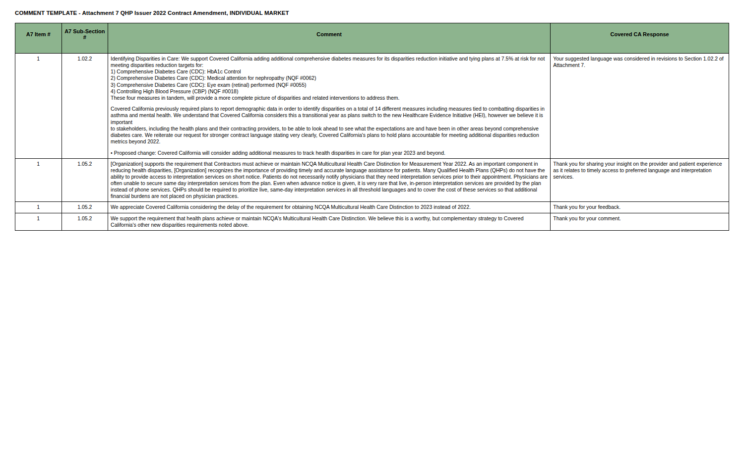COMMENT TEMPLATE - Attachment 7 QHP Issuer 2022 Contract Amendment, INDIVIDUAL MARKET
| A7 Item # | A7 Sub-Section # | Comment | Covered CA Response |
| --- | --- | --- | --- |
| 1 | 1.02.2 | Identifying Disparities in Care: We support Covered California adding additional comprehensive diabetes measures for its disparities reduction initiative and tying plans at 7.5% at risk for not meeting disparities reduction targets for: 1) Comprehensive Diabetes Care (CDC): HbA1c Control 2) Comprehensive Diabetes Care (CDC): Medical attention for nephropathy (NQF #0062) 3) Comprehensive Diabetes Care (CDC): Eye exam (retinal) performed (NQF #0055) 4) Controlling High Blood Pressure (CBP) (NQF #0018) These four measures in tandem, will provide a more complete picture of disparities and related interventions to address them. Covered California previously required plans to report demographic data in order to identify disparities on a total of 14 different measures including measures tied to combatting disparities in asthma and mental health. We understand that Covered California considers this a transitional year as plans switch to the new Healthcare Evidence Initiative (HEI), however we believe it is important to stakeholders, including the health plans and their contracting providers, to be able to look ahead to see what the expectations are and have been in other areas beyond comprehensive diabetes care. We reiterate our request for stronger contract language stating very clearly, Covered California's plans to hold plans accountable for meeting additional disparities reduction metrics beyond 2022. • Proposed change: Covered California will consider adding additional measures to track health disparities in care for plan year 2023 and beyond. | Your suggested language was considered in revisions to Section 1.02.2 of Attachment 7. |
| 1 | 1.05.2 | [Organization] supports the requirement that Contractors must achieve or maintain NCQA Multicultural Health Care Distinction for Measurement Year 2022. As an important component in reducing health disparities, [Organization] recognizes the importance of providing timely and accurate language assistance for patients. Many Qualified Health Plans (QHPs) do not have the ability to provide access to interpretation services on short notice. Patients do not necessarily notify physicians that they need interpretation services prior to their appointment. Physicians are often unable to secure same day interpretation services from the plan. Even when advance notice is given, it is very rare that live, in-person interpretation services are provided by the plan instead of phone services. QHPs should be required to prioritize live, same-day interpretation services in all threshold languages and to cover the cost of these services so that additional financial burdens are not placed on physician practices. | Thank you for sharing your insight on the provider and patient experience as it relates to timely access to preferred language and interpretation services. |
| 1 | 1.05.2 | We appreciate Covered California considering the delay of the requirement for obtaining NCQA Multicultural Health Care Distinction to 2023 instead of 2022. | Thank you for your feedback. |
| 1 | 1.05.2 | We support the requirement that health plans achieve or maintain NCQA's Multicultural Health Care Distinction. We believe this is a worthy, but complementary strategy to Covered California's other new disparities requirements noted above. | Thank you for your comment. |